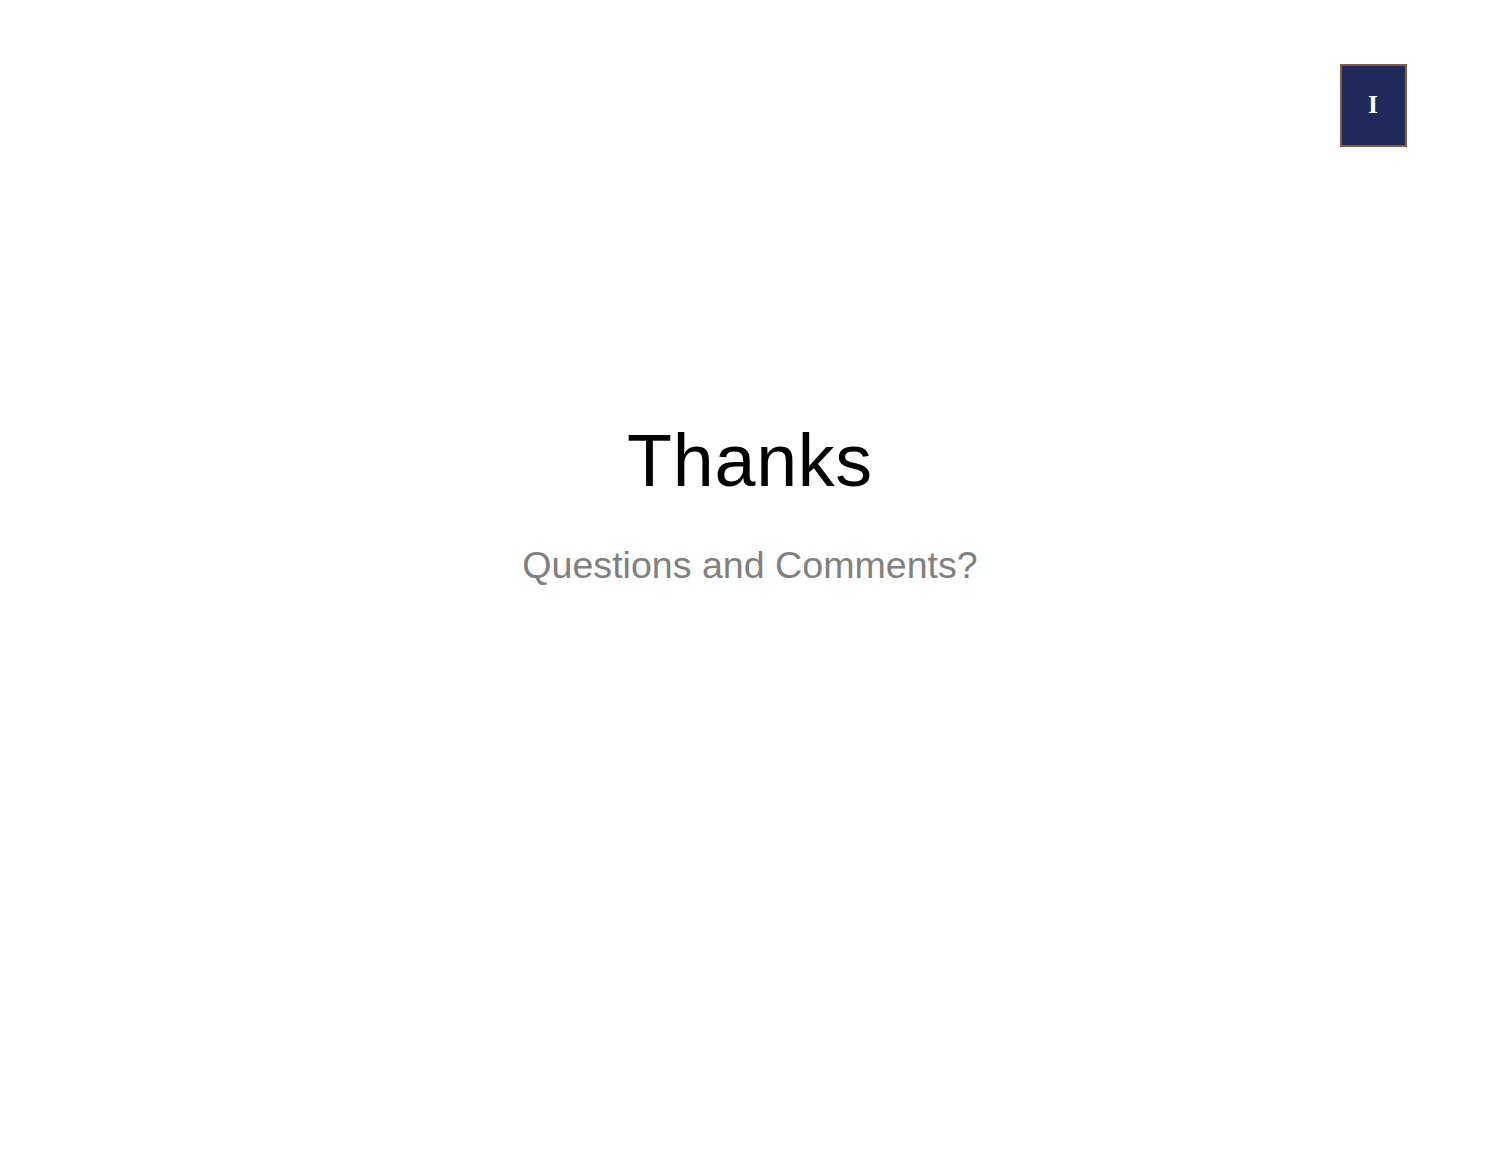Thanks
Questions and Comments?